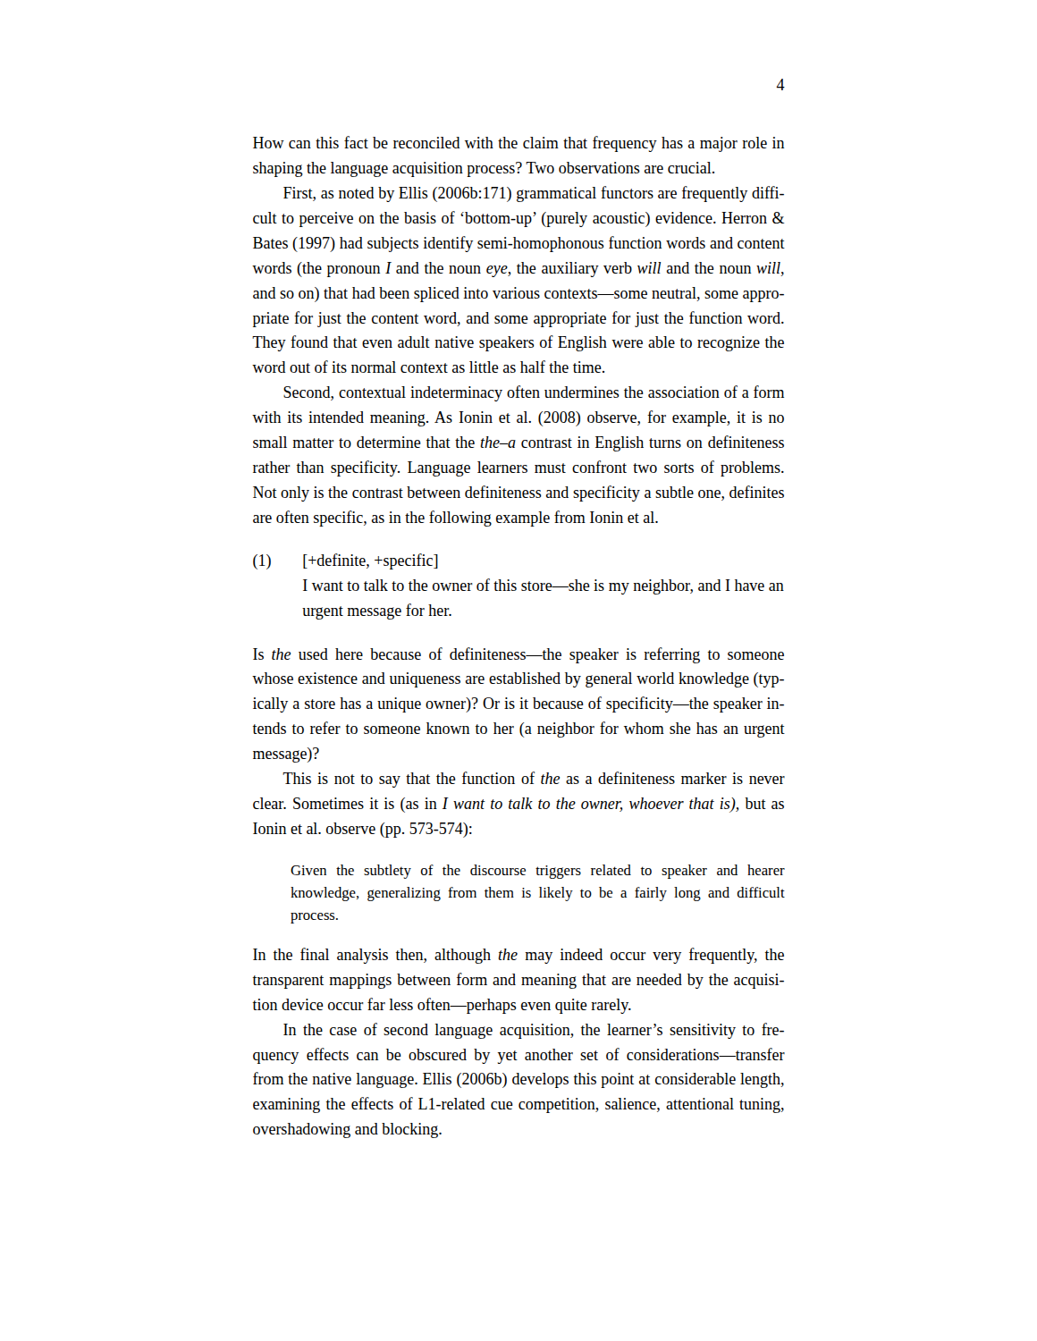4
How can this fact be reconciled with the claim that frequency has a major role in shaping the language acquisition process? Two observations are crucial.
First, as noted by Ellis (2006b:171) grammatical functors are frequently difficult to perceive on the basis of ‘bottom-up’ (purely acoustic) evidence. Herron & Bates (1997) had subjects identify semi-homophonous function words and content words (the pronoun I and the noun eye, the auxiliary verb will and the noun will, and so on) that had been spliced into various contexts—some neutral, some appropriate for just the content word, and some appropriate for just the function word. They found that even adult native speakers of English were able to recognize the word out of its normal context as little as half the time.
Second, contextual indeterminacy often undermines the association of a form with its intended meaning. As Ionin et al. (2008) observe, for example, it is no small matter to determine that the the–a contrast in English turns on definiteness rather than specificity. Language learners must confront two sorts of problems. Not only is the contrast between definiteness and specificity a subtle one, definites are often specific, as in the following example from Ionin et al.
(1) [+definite, +specific] I want to talk to the owner of this store—she is my neighbor, and I have an urgent message for her.
Is the used here because of definiteness—the speaker is referring to someone whose existence and uniqueness are established by general world knowledge (typically a store has a unique owner)? Or is it because of specificity—the speaker intends to refer to someone known to her (a neighbor for whom she has an urgent message)?
This is not to say that the function of the as a definiteness marker is never clear. Sometimes it is (as in I want to talk to the owner, whoever that is), but as Ionin et al. observe (pp. 573-574):
Given the subtlety of the discourse triggers related to speaker and hearer knowledge, generalizing from them is likely to be a fairly long and difficult process.
In the final analysis then, although the may indeed occur very frequently, the transparent mappings between form and meaning that are needed by the acquisition device occur far less often—perhaps even quite rarely.
In the case of second language acquisition, the learner’s sensitivity to frequency effects can be obscured by yet another set of considerations—transfer from the native language. Ellis (2006b) develops this point at considerable length, examining the effects of L1-related cue competition, salience, attentional tuning, overshadowing and blocking.